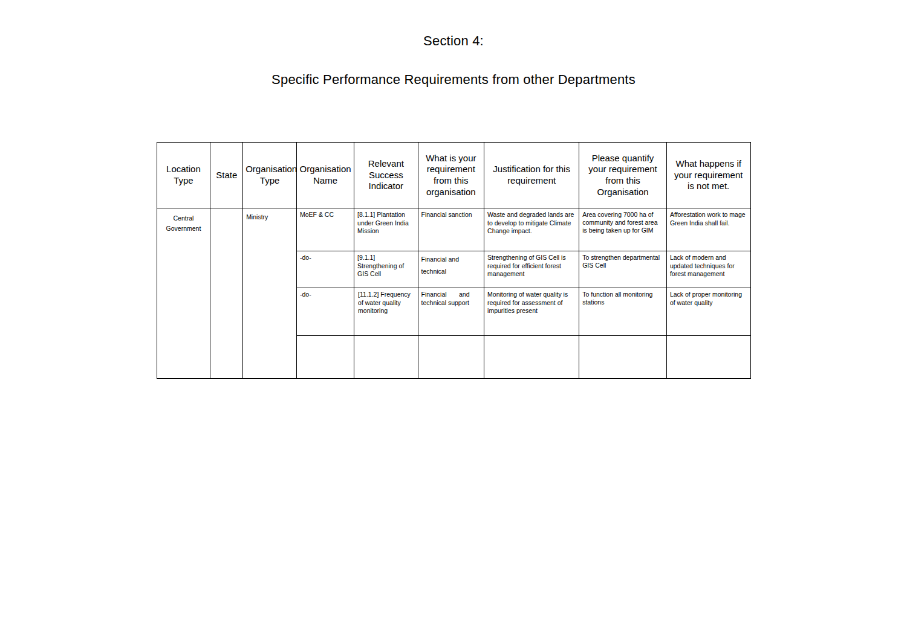Section 4:
Specific Performance Requirements from other Departments
| Location Type | State | Organisation Type | Organisation Name | Relevant Success Indicator | What is your requirement from this organisation | Justification for this requirement | Please quantify your requirement from this Organisation | What happens if your requirement is not met. |
| --- | --- | --- | --- | --- | --- | --- | --- | --- |
| Central Government | | Ministry | MoEF & CC | [8.1.1] Plantation under Green India Mission | Financial sanction | Waste and degraded lands are to develop to mitigate Climate Change impact. | Area covering 7000 ha of community and forest area is being taken up for GIM | Afforestation work to mage Green India shall fail. |
| -do- | [9.1.1] Strengthening of GIS Cell | Financial and technical | Strengthening of GIS Cell is required for efficient forest management | To strengthen departmental GIS Cell | Lack of modern and updated techniques for forest management |
| -do- | [11.1.2] Frequency of water quality monitoring | Financial and technical support | Monitoring of water quality is required for assessment of impurities present | To function all monitoring stations | Lack of proper monitoring of water quality |